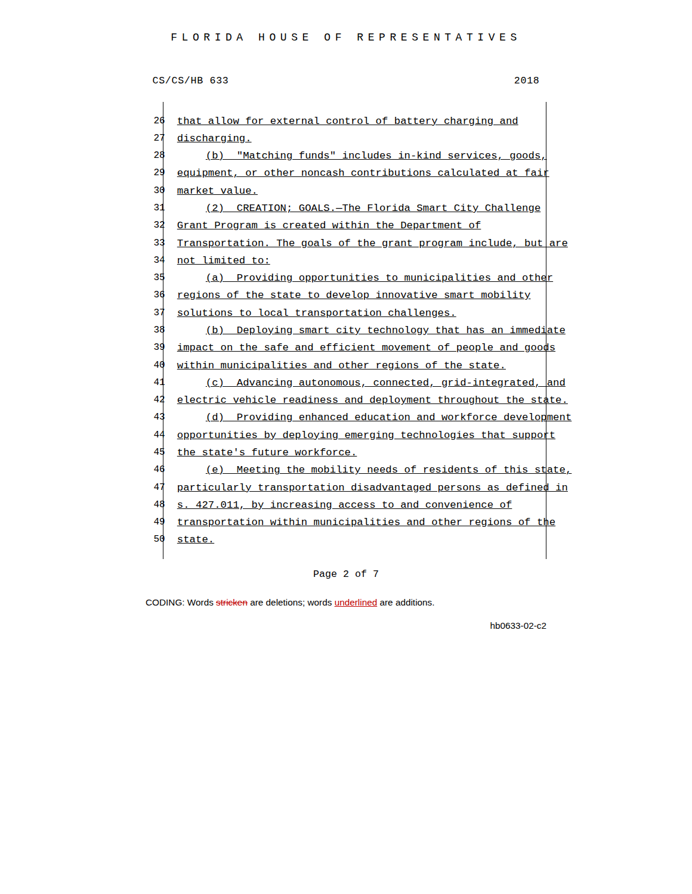FLORIDA HOUSE OF REPRESENTATIVES
CS/CS/HB 633 2018
that allow for external control of battery charging and
discharging.
(b) "Matching funds" includes in-kind services, goods,
equipment, or other noncash contributions calculated at fair
market value.
(2) CREATION; GOALS.—The Florida Smart City Challenge
Grant Program is created within the Department of
Transportation. The goals of the grant program include, but are
not limited to:
(a) Providing opportunities to municipalities and other
regions of the state to develop innovative smart mobility
solutions to local transportation challenges.
(b) Deploying smart city technology that has an immediate
impact on the safe and efficient movement of people and goods
within municipalities and other regions of the state.
(c) Advancing autonomous, connected, grid-integrated, and
electric vehicle readiness and deployment throughout the state.
(d) Providing enhanced education and workforce development
opportunities by deploying emerging technologies that support
the state's future workforce.
(e) Meeting the mobility needs of residents of this state,
particularly transportation disadvantaged persons as defined in
s. 427.011, by increasing access to and convenience of
transportation within municipalities and other regions of the
state.
Page 2 of 7
CODING: Words stricken are deletions; words underlined are additions.
hb0633-02-c2